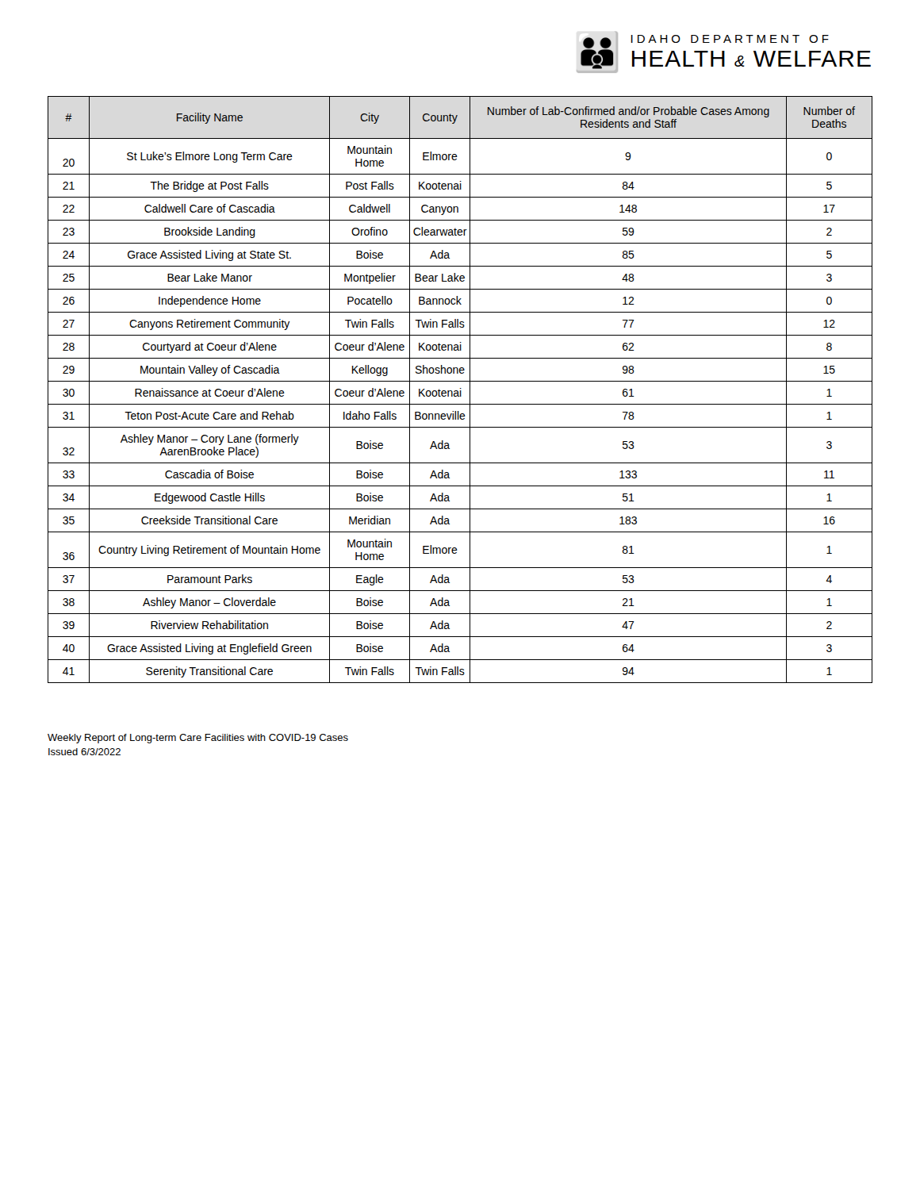👪
IDAHO DEPARTMENT OF
HEALTH & WELFARE
| # | Facility Name | City | County | Number of Lab-Confirmed and/or Probable Cases Among Residents and Staff | Number of Deaths |
| --- | --- | --- | --- | --- | --- |
| 20 | St Luke’s Elmore Long Term Care | Mountain Home | Elmore | 9 | 0 |
| 21 | The Bridge at Post Falls | Post Falls | Kootenai | 84 | 5 |
| 22 | Caldwell Care of Cascadia | Caldwell | Canyon | 148 | 17 |
| 23 | Brookside Landing | Orofino | Clearwater | 59 | 2 |
| 24 | Grace Assisted Living at State St. | Boise | Ada | 85 | 5 |
| 25 | Bear Lake Manor | Montpelier | Bear Lake | 48 | 3 |
| 26 | Independence Home | Pocatello | Bannock | 12 | 0 |
| 27 | Canyons Retirement Community | Twin Falls | Twin Falls | 77 | 12 |
| 28 | Courtyard at Coeur d’Alene | Coeur d’Alene | Kootenai | 62 | 8 |
| 29 | Mountain Valley of Cascadia | Kellogg | Shoshone | 98 | 15 |
| 30 | Renaissance at Coeur d’Alene | Coeur d’Alene | Kootenai | 61 | 1 |
| 31 | Teton Post-Acute Care and Rehab | Idaho Falls | Bonneville | 78 | 1 |
| 32 | Ashley Manor – Cory Lane (formerly AarenBrooke Place) | Boise | Ada | 53 | 3 |
| 33 | Cascadia of Boise | Boise | Ada | 133 | 11 |
| 34 | Edgewood Castle Hills | Boise | Ada | 51 | 1 |
| 35 | Creekside Transitional Care | Meridian | Ada | 183 | 16 |
| 36 | Country Living Retirement of Mountain Home | Mountain Home | Elmore | 81 | 1 |
| 37 | Paramount Parks | Eagle | Ada | 53 | 4 |
| 38 | Ashley Manor – Cloverdale | Boise | Ada | 21 | 1 |
| 39 | Riverview Rehabilitation | Boise | Ada | 47 | 2 |
| 40 | Grace Assisted Living at Englefield Green | Boise | Ada | 64 | 3 |
| 41 | Serenity Transitional Care | Twin Falls | Twin Falls | 94 | 1 |
Weekly Report of Long-term Care Facilities with COVID-19 Cases
Issued 6/3/2022